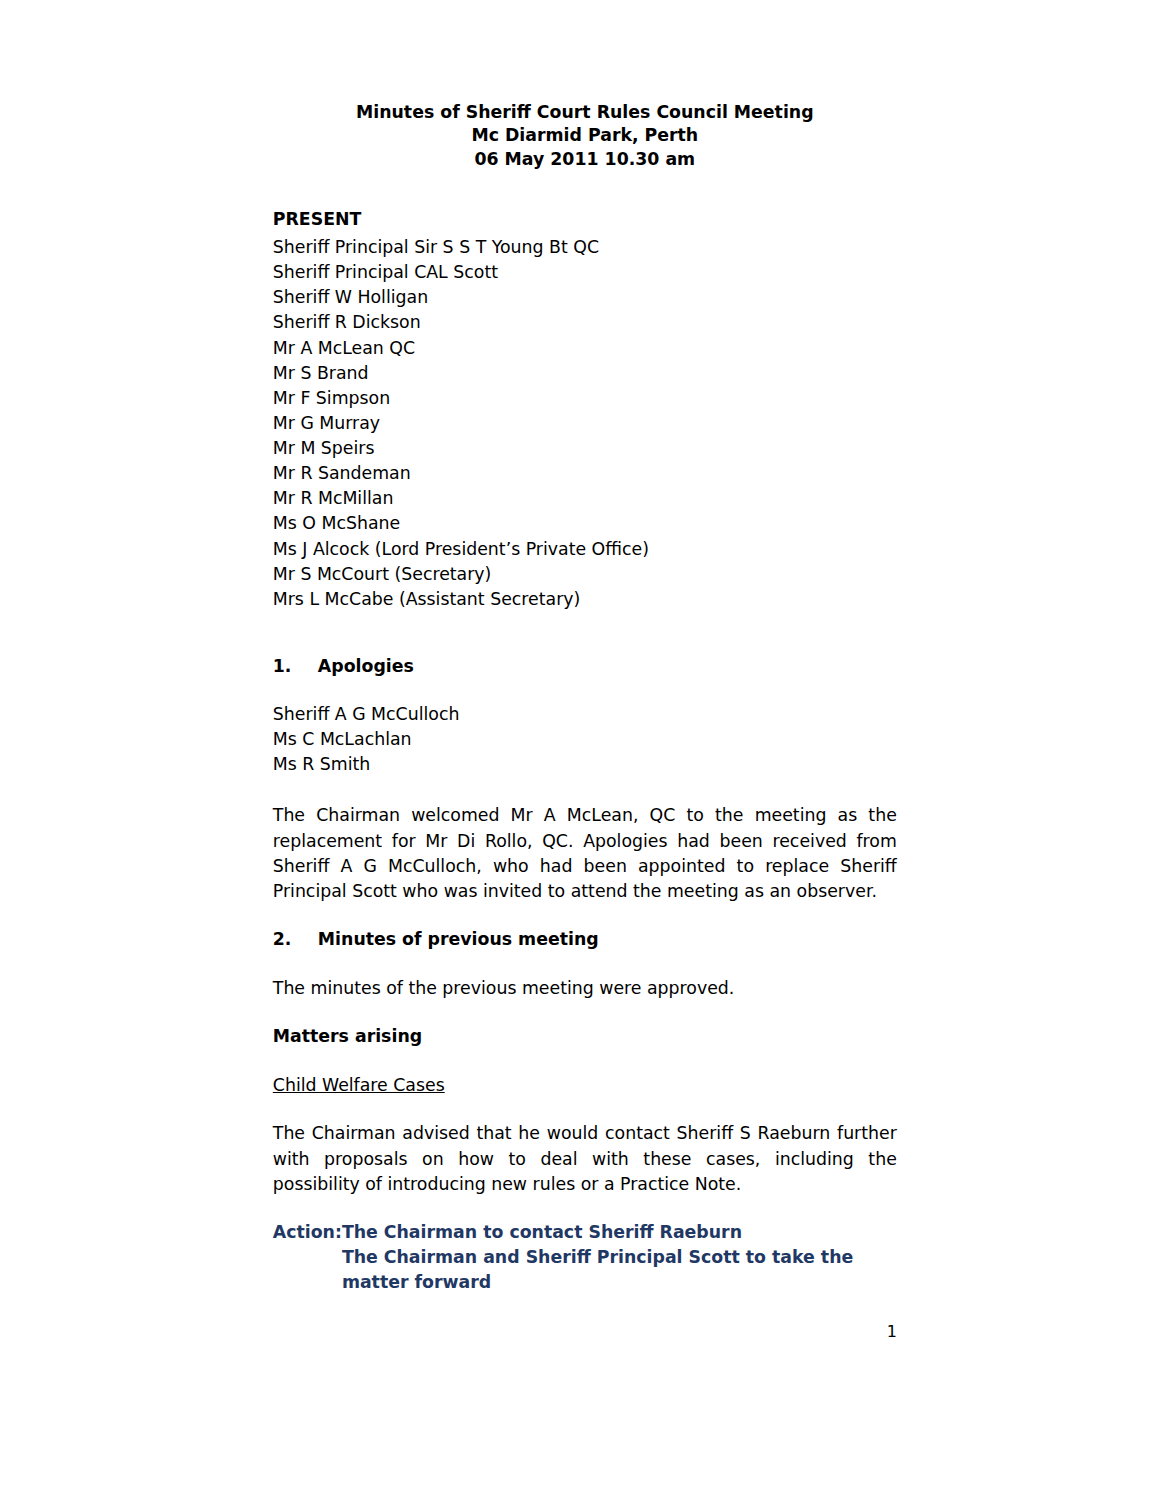Minutes of Sheriff Court Rules Council Meeting
Mc Diarmid Park, Perth
06 May 2011 10.30 am
PRESENT
Sheriff Principal Sir S S T Young Bt QC
Sheriff Principal CAL Scott
Sheriff W Holligan
Sheriff R Dickson
Mr A McLean QC
Mr S Brand
Mr F Simpson
Mr G Murray
Mr M Speirs
Mr R Sandeman
Mr R McMillan
Ms O McShane
Ms J Alcock (Lord President’s Private Office)
Mr S McCourt (Secretary)
Mrs L McCabe (Assistant Secretary)
Apologies
Sheriff A G McCulloch
Ms C McLachlan
Ms R Smith
The Chairman welcomed Mr A McLean, QC to the meeting as the replacement for Mr Di Rollo, QC. Apologies had been received from Sheriff A G McCulloch, who had been appointed to replace Sheriff Principal Scott who was invited to attend the meeting as an observer.
Minutes of previous meeting
The minutes of the previous meeting were approved.
Matters arising
Child Welfare Cases
The Chairman advised that he would contact Sheriff S Raeburn further with proposals on how to deal with these cases, including the possibility of introducing new rules or a Practice Note.
| Action: | The Chairman to contact Sheriff Raeburn The Chairman and Sheriff Principal Scott to take the matter forward |
1